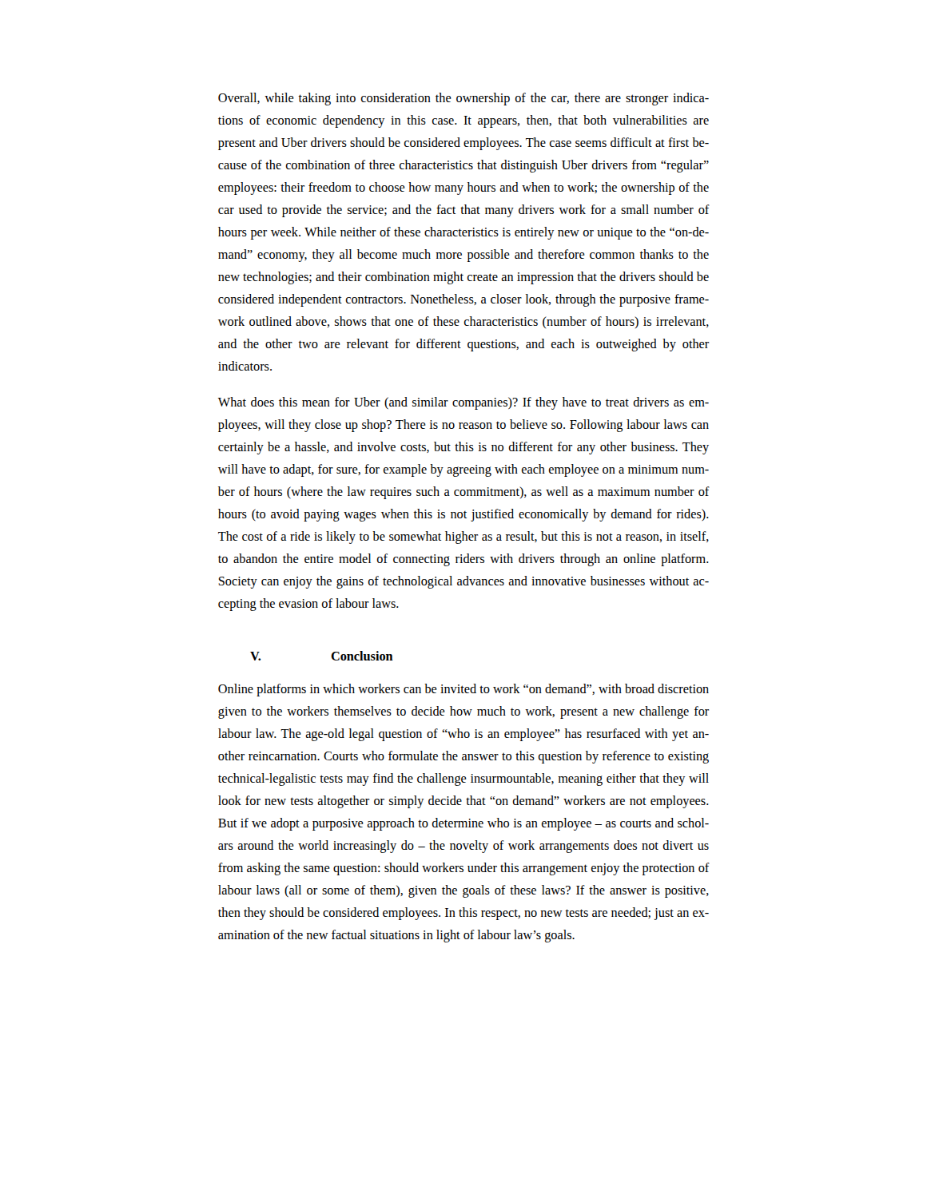Overall, while taking into consideration the ownership of the car, there are stronger indications of economic dependency in this case. It appears, then, that both vulnerabilities are present and Uber drivers should be considered employees. The case seems difficult at first because of the combination of three characteristics that distinguish Uber drivers from “regular” employees: their freedom to choose how many hours and when to work; the ownership of the car used to provide the service; and the fact that many drivers work for a small number of hours per week. While neither of these characteristics is entirely new or unique to the “on-demand” economy, they all become much more possible and therefore common thanks to the new technologies; and their combination might create an impression that the drivers should be considered independent contractors. Nonetheless, a closer look, through the purposive framework outlined above, shows that one of these characteristics (number of hours) is irrelevant, and the other two are relevant for different questions, and each is outweighed by other indicators.
What does this mean for Uber (and similar companies)? If they have to treat drivers as employees, will they close up shop? There is no reason to believe so. Following labour laws can certainly be a hassle, and involve costs, but this is no different for any other business. They will have to adapt, for sure, for example by agreeing with each employee on a minimum number of hours (where the law requires such a commitment), as well as a maximum number of hours (to avoid paying wages when this is not justified economically by demand for rides). The cost of a ride is likely to be somewhat higher as a result, but this is not a reason, in itself, to abandon the entire model of connecting riders with drivers through an online platform. Society can enjoy the gains of technological advances and innovative businesses without accepting the evasion of labour laws.
V. Conclusion
Online platforms in which workers can be invited to work “on demand”, with broad discretion given to the workers themselves to decide how much to work, present a new challenge for labour law. The age-old legal question of “who is an employee” has resurfaced with yet another reincarnation. Courts who formulate the answer to this question by reference to existing technical-legalistic tests may find the challenge insurmountable, meaning either that they will look for new tests altogether or simply decide that “on demand” workers are not employees. But if we adopt a purposive approach to determine who is an employee – as courts and scholars around the world increasingly do – the novelty of work arrangements does not divert us from asking the same question: should workers under this arrangement enjoy the protection of labour laws (all or some of them), given the goals of these laws? If the answer is positive, then they should be considered employees. In this respect, no new tests are needed; just an examination of the new factual situations in light of labour law’s goals.